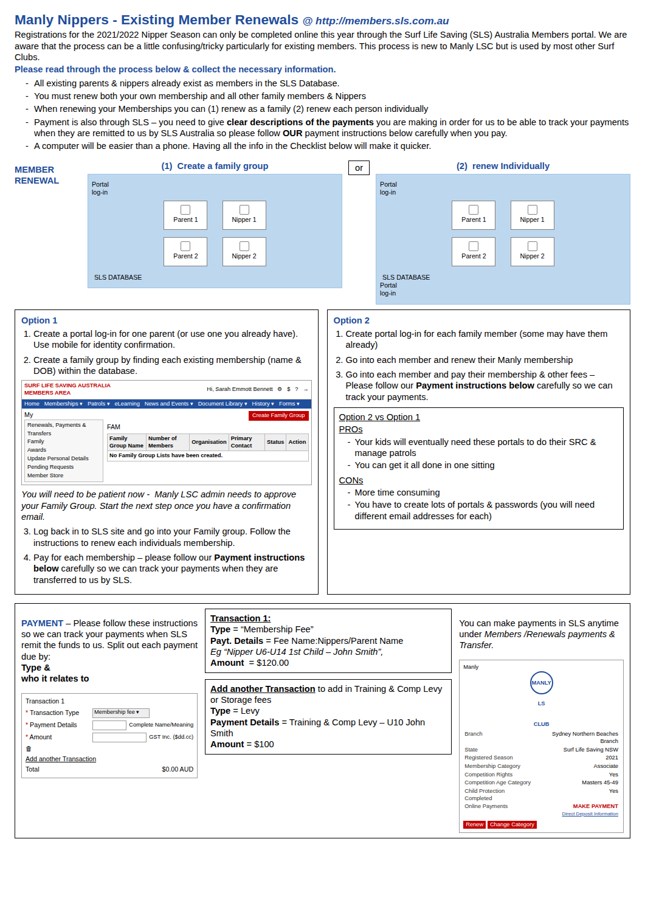Manly Nippers - Existing Member Renewals @ http://members.sls.com.au
Registrations for the 2021/2022 Nipper Season can only be completed online this year through the Surf Life Saving (SLS) Australia Members portal. We are aware that the process can be a little confusing/tricky particularly for existing members. This process is new to Manly LSC but is used by most other Surf Clubs.
Please read through the process below & collect the necessary information.
All existing parents & nippers already exist as members in the SLS Database.
You must renew both your own membership and all other family members & Nippers
When renewing your Memberships you can (1) renew as a family (2) renew each person individually
Payment is also through SLS – you need to give clear descriptions of the payments you are making in order for us to be able to track your payments when they are remitted to us by SLS Australia so please follow OUR payment instructions below carefully when you pay.
A computer will be easier than a phone. Having all the info in the Checklist below will make it quicker.
MEMBER
RENEWAL
(1) Create a family group
Portal
log-in
Parent 1
Nipper 1
Parent 2
Nipper 2
SLS DATABASE
or
(2) renew Individually
Portal
log-in
Parent 1
Nipper 1
Parent 2
Nipper 2
SLS DATABASE
Portal
log-in
Option 1
Create a portal log-in for one parent (or use one you already have). Use mobile for identity confirmation.
Create a family group by finding each existing membership (name & DOB) within the database.
SURF LIFE SAVING AUSTRALIA
MEMBERS AREA Hi, Sarah Emmott Bennett ⚙ $ ? →
Home Memberships ▾ Patrols ▾ eLearning News and Events ▾ Document Library ▾ History ▾ Forms ▾
My
Renewals, Payments & Transfers
Family
Awards
Update Personal Details
Pending Requests
Member Store
Create Family Group
FAM
| Family Group Name | Number of Members | Organisation | Primary Contact | Status | Action |
| --- | --- | --- | --- | --- | --- |
| No Family Group Lists have been created. |
You will need to be patient now - Manly LSC admin needs to approve your Family Group. Start the next step once you have a confirmation email.
Log back in to SLS site and go into your Family group. Follow the instructions to renew each individuals membership.
Pay for each membership – please follow our Payment instructions below carefully so we can track your payments when they are transferred to us by SLS.
Option 2
Create portal log-in for each family member (some may have them already)
Go into each member and renew their Manly membership
Go into each member and pay their membership & other fees – Please follow our Payment instructions below carefully so we can track your payments.
Option 2 vs Option 1
PROs
Your kids will eventually need these portals to do their SRC & manage patrols
You can get it all done in one sitting
CONs
More time consuming
You have to create lots of portals & passwords (you will need different email addresses for each)
PAYMENT – Please follow these instructions so we can track your payments when SLS remit the funds to us. Split out each payment due by:
Type &
who it relates to
Transaction 1
* Transaction Type
Membership fee ▾
* Payment Details
Complete Name/Meaning
* Amount
GST Inc. ($dd.cc)
🗑
Add another Transaction
Total$0.00 AUD
Transaction 1:
Type = “Membership Fee”
Payt. Details = Fee Name:Nippers/Parent Name
Eg “Nipper U6-U14 1st Child – John Smith”,
Amount = $120.00
Add another Transaction to add in Training & Comp Levy or Storage fees
Type = Levy
Payment Details = Training & Comp Levy – U10 John Smith
Amount = $100
You can make payments in SLS anytime under Members /Renewals payments & Transfer.
Manly
MANLY
LS
CLUB
| Branch | Sydney Northern Beaches Branch |
| State | Surf Life Saving NSW |
| Registered Season | 2021 |
| Membership Category | Associate |
| Competition Rights | Yes |
| Competition Age Category | Masters 45-49 |
| Child Protection Completed | Yes |
| Online Payments | MAKE PAYMENT Direct Deposit Information |
Renew Change Category